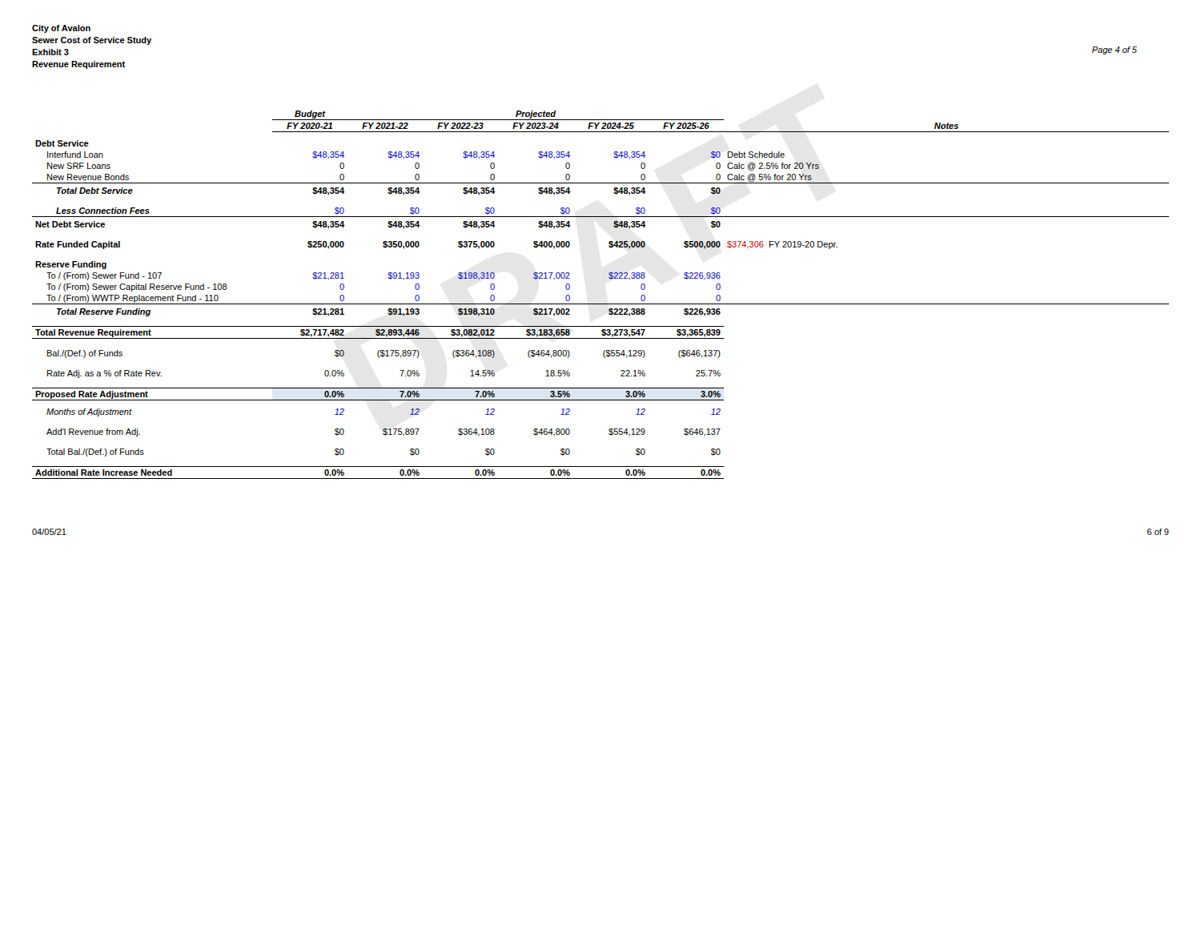DRAFT
Page 4 of 5
City of Avalon
Sewer Cost of Service Study
Exhibit 3
Revenue Requirement
| | Budget | Projected | |
| | FY 2020-21 | FY 2021-22 | FY 2022-23 | FY 2023-24 | FY 2024-25 | FY 2025-26 | Notes |
| Debt Service | |
| Interfund Loan | $48,354 | $48,354 | $48,354 | $48,354 | $48,354 | $0 | Debt Schedule |
| New SRF Loans | 0 | 0 | 0 | 0 | 0 | 0 | Calc @ 2.5% for 20 Yrs |
| New Revenue Bonds | 0 | 0 | 0 | 0 | 0 | 0 | Calc @ 5% for 20 Yrs |
| Total Debt Service | $48,354 | $48,354 | $48,354 | $48,354 | $48,354 | $0 | |
| Less Connection Fees | $0 | $0 | $0 | $0 | $0 | $0 | |
| Net Debt Service | $48,354 | $48,354 | $48,354 | $48,354 | $48,354 | $0 | |
| Rate Funded Capital | $250,000 | $350,000 | $375,000 | $400,000 | $425,000 | $500,000 | $374,306 FY 2019-20 Depr. |
| Reserve Funding | |
| To / (From) Sewer Fund - 107 | $21,281 | $91,193 | $198,310 | $217,002 | $222,388 | $226,936 | |
| To / (From) Sewer Capital Reserve Fund - 108 | 0 | 0 | 0 | 0 | 0 | 0 | |
| To / (From) WWTP Replacement Fund - 110 | 0 | 0 | 0 | 0 | 0 | 0 | |
| Total Reserve Funding | $21,281 | $91,193 | $198,310 | $217,002 | $222,388 | $226,936 | |
| Total Revenue Requirement | $2,717,482 | $2,893,446 | $3,082,012 | $3,183,658 | $3,273,547 | $3,365,839 | |
| Bal./(Def.) of Funds | $0 | ($175,897) | ($364,108) | ($464,800) | ($554,129) | ($646,137) | |
| Rate Adj. as a % of Rate Rev. | 0.0% | 7.0% | 14.5% | 18.5% | 22.1% | 25.7% | |
| Proposed Rate Adjustment | 0.0% | 7.0% | 7.0% | 3.5% | 3.0% | 3.0% | |
| Months of Adjustment | 12 | 12 | 12 | 12 | 12 | 12 | |
| Add'l Revenue from Adj. | $0 | $175,897 | $364,108 | $464,800 | $554,129 | $646,137 | |
| Total Bal./(Def.) of Funds | $0 | $0 | $0 | $0 | $0 | $0 | |
| Additional Rate Increase Needed | 0.0% | 0.0% | 0.0% | 0.0% | 0.0% | 0.0% | |
04/05/21
6 of 9